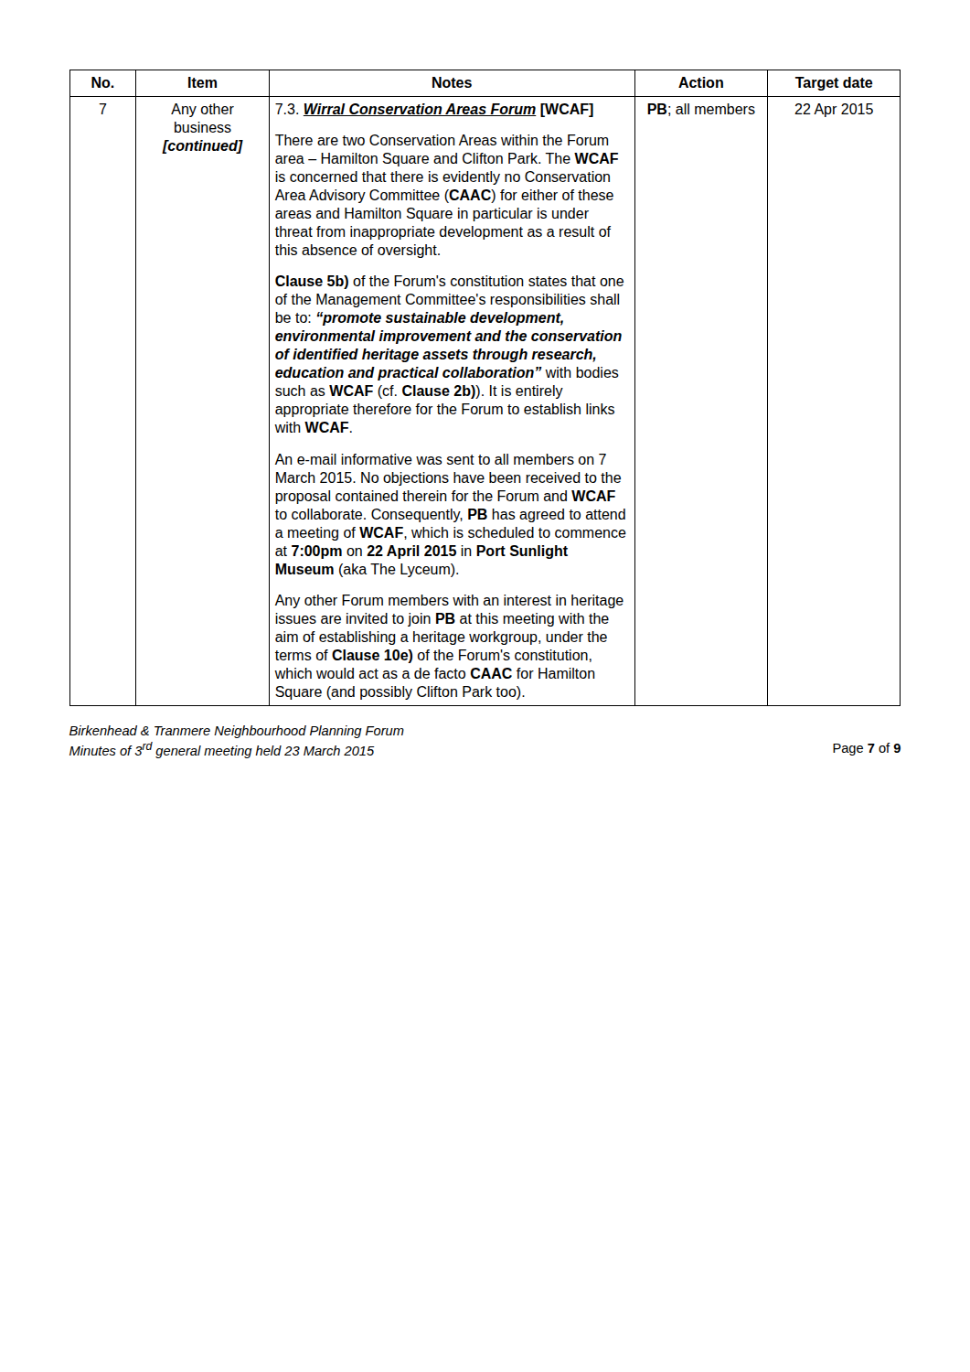| No. | Item | Notes | Action | Target date |
| --- | --- | --- | --- | --- |
| 7 | Any other business [continued] | 7.3. Wirral Conservation Areas Forum [WCAF] There are two Conservation Areas within the Forum area – Hamilton Square and Clifton Park. The WCAF is concerned that there is evidently no Conservation Area Advisory Committee ( CAAC ) for either of these areas and Hamilton Square in particular is under threat from inappropriate development as a result of this absence of oversight. Clause 5b) of the Forum's constitution states that one of the Management Committee's responsibilities shall be to: “promote sustainable development, environmental improvement and the conservation of identified heritage assets through research, education and practical collaboration” with bodies such as WCAF (cf. Clause 2b) ). It is entirely appropriate therefore for the Forum to establish links with WCAF . An e-mail informative was sent to all members on 7 March 2015. No objections have been received to the proposal contained therein for the Forum and WCAF to collaborate. Consequently, PB has agreed to attend a meeting of WCAF , which is scheduled to commence at 7:00pm on 22 April 2015 in Port Sunlight Museum (aka The Lyceum). Any other Forum members with an interest in heritage issues are invited to join PB at this meeting with the aim of establishing a heritage workgroup, under the terms of Clause 10e) of the Forum's constitution, which would act as a de facto CAAC for Hamilton Square (and possibly Clifton Park too). | PB ; all members | 22 Apr 2015 |
Birkenhead & Tranmere Neighbourhood Planning Forum
Minutes of 3rd general meeting held 23 March 2015 Page 7 of 9